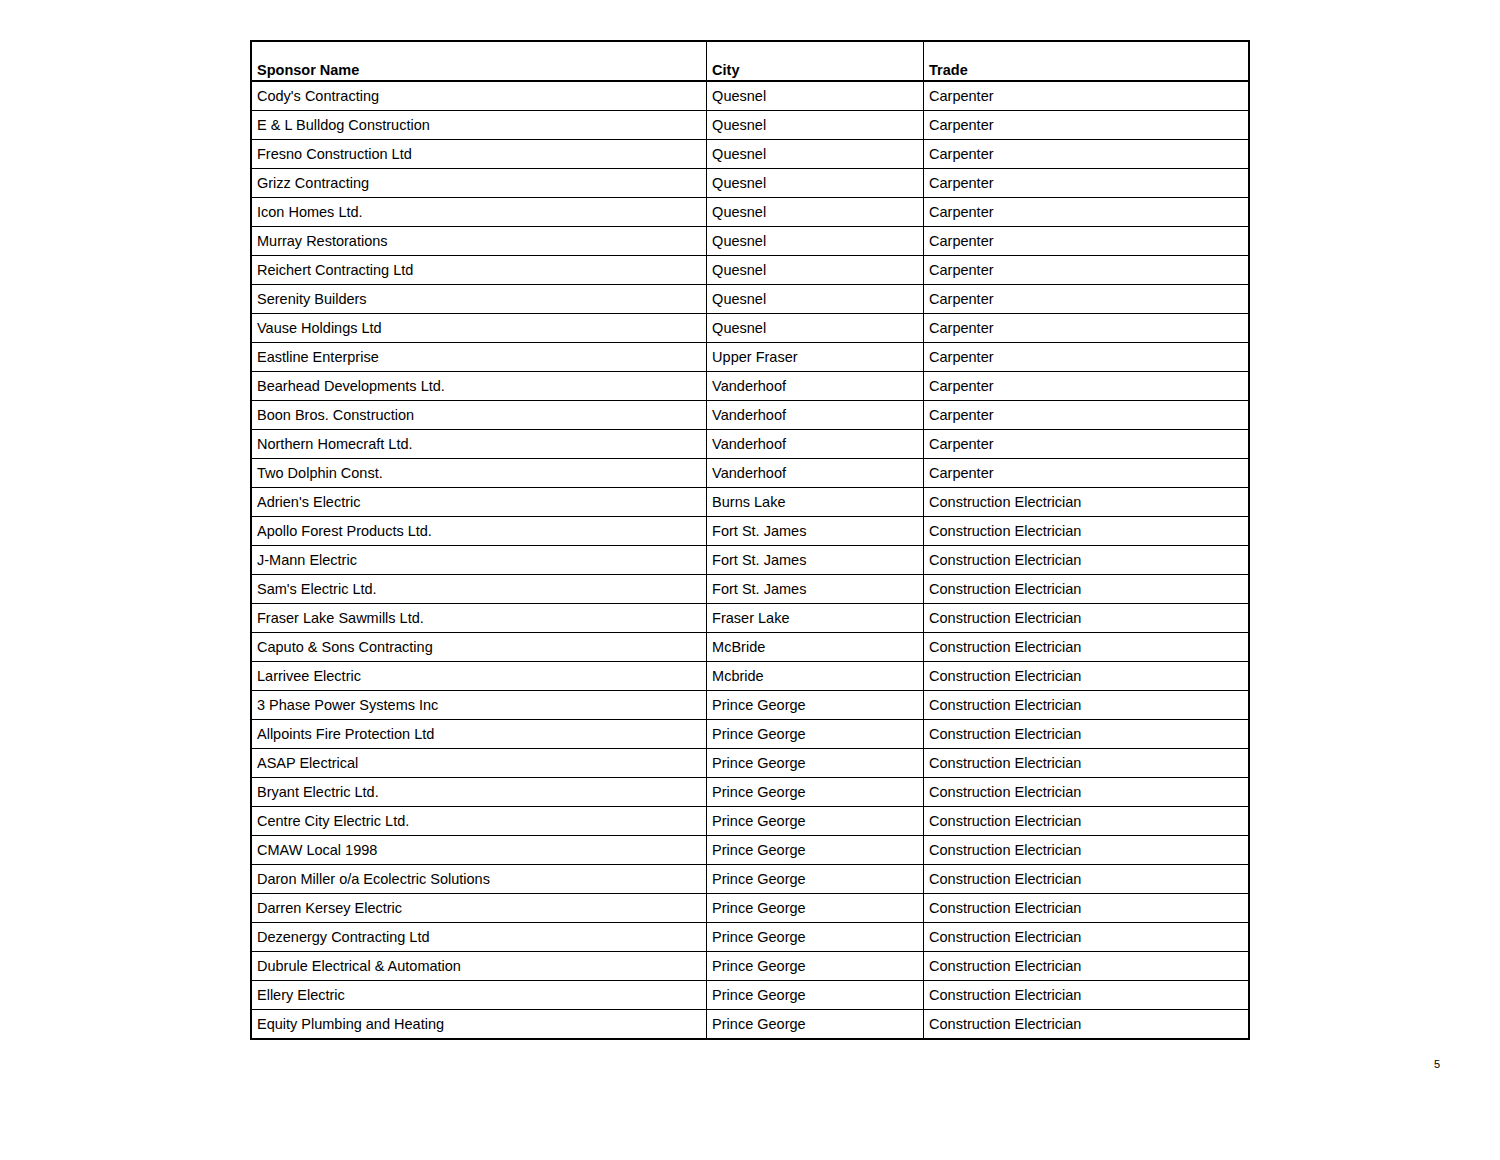| Sponsor Name | City | Trade |
| --- | --- | --- |
| Cody's Contracting | Quesnel | Carpenter |
| E & L Bulldog Construction | Quesnel | Carpenter |
| Fresno Construction Ltd | Quesnel | Carpenter |
| Grizz Contracting | Quesnel | Carpenter |
| Icon Homes Ltd. | Quesnel | Carpenter |
| Murray Restorations | Quesnel | Carpenter |
| Reichert Contracting Ltd | Quesnel | Carpenter |
| Serenity Builders | Quesnel | Carpenter |
| Vause Holdings Ltd | Quesnel | Carpenter |
| Eastline Enterprise | Upper Fraser | Carpenter |
| Bearhead Developments Ltd. | Vanderhoof | Carpenter |
| Boon Bros. Construction | Vanderhoof | Carpenter |
| Northern Homecraft Ltd. | Vanderhoof | Carpenter |
| Two Dolphin Const. | Vanderhoof | Carpenter |
| Adrien's Electric | Burns Lake | Construction Electrician |
| Apollo Forest Products Ltd. | Fort St. James | Construction Electrician |
| J-Mann Electric | Fort St. James | Construction Electrician |
| Sam's Electric Ltd. | Fort St. James | Construction Electrician |
| Fraser Lake Sawmills Ltd. | Fraser Lake | Construction Electrician |
| Caputo & Sons Contracting | McBride | Construction Electrician |
| Larrivee Electric | Mcbride | Construction Electrician |
| 3 Phase Power Systems Inc | Prince George | Construction Electrician |
| Allpoints Fire Protection Ltd | Prince George | Construction Electrician |
| ASAP Electrical | Prince George | Construction Electrician |
| Bryant Electric Ltd. | Prince George | Construction Electrician |
| Centre City Electric Ltd. | Prince George | Construction Electrician |
| CMAW Local 1998 | Prince George | Construction Electrician |
| Daron Miller o/a Ecolectric Solutions | Prince George | Construction Electrician |
| Darren Kersey Electric | Prince George | Construction Electrician |
| Dezenergy Contracting Ltd | Prince George | Construction Electrician |
| Dubrule Electrical & Automation | Prince George | Construction Electrician |
| Ellery Electric | Prince George | Construction Electrician |
| Equity Plumbing and Heating | Prince George | Construction Electrician |
5